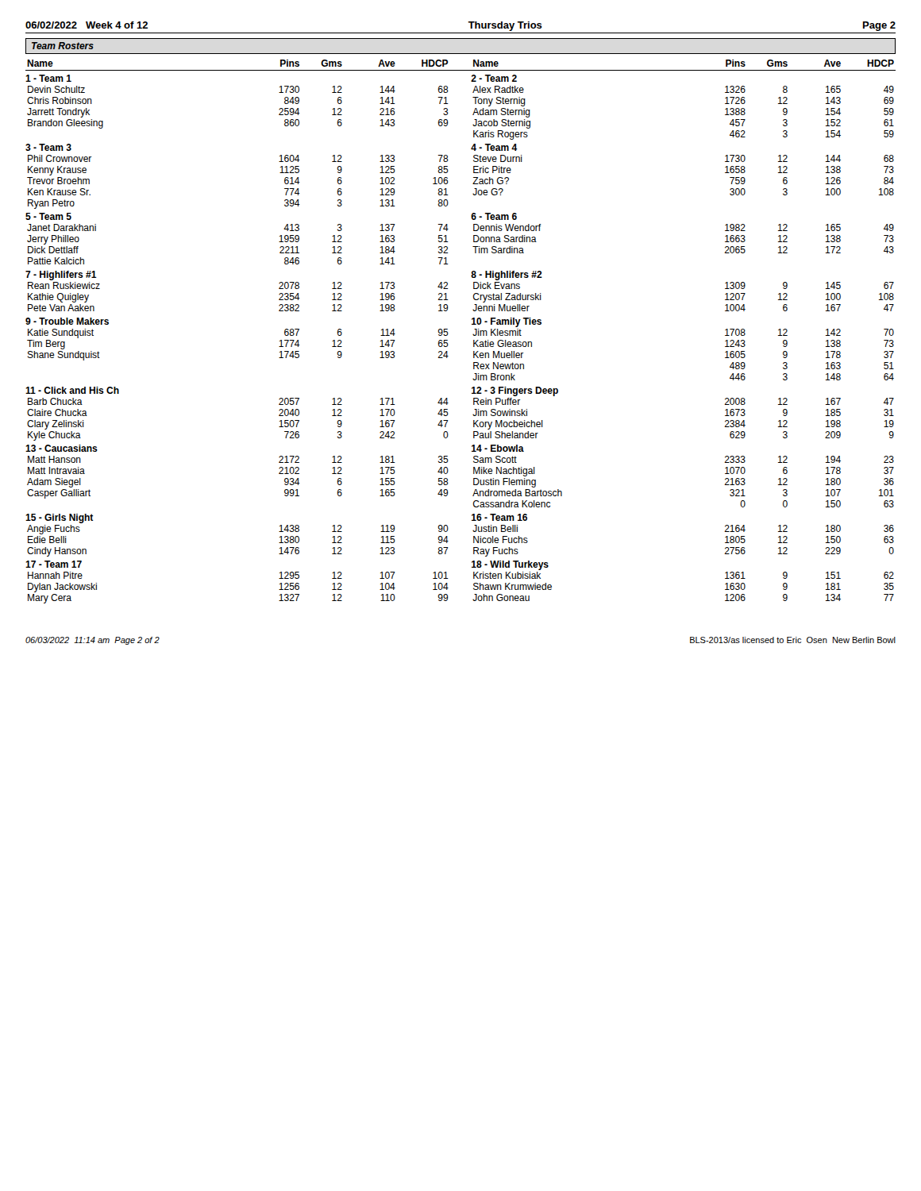06/02/2022 Week 4 of 12
Thursday Trios
Page 2
Team Rosters
| Name | Pins | Gms | Ave | HDCP | | Name | Pins | Gms | Ave | HDCP |
| --- | --- | --- | --- | --- | --- | --- | --- | --- | --- | --- |
| 1 - Team 1 | | 2 - Team 2 |
| Devin Schultz | 1730 | 12 | 144 | 68 | | Alex Radtke | 1326 | 8 | 165 | 49 |
| Chris Robinson | 849 | 6 | 141 | 71 | | Tony Sternig | 1726 | 12 | 143 | 69 |
| Jarrett Tondryk | 2594 | 12 | 216 | 3 | | Adam Sternig | 1388 | 9 | 154 | 59 |
| Brandon Gleesing | 860 | 6 | 143 | 69 | | Jacob Sternig | 457 | 3 | 152 | 61 |
| | | | | | | Karis Rogers | 462 | 3 | 154 | 59 |
| 3 - Team 3 | | 4 - Team 4 |
| Phil Crownover | 1604 | 12 | 133 | 78 | | Steve Durni | 1730 | 12 | 144 | 68 |
| Kenny Krause | 1125 | 9 | 125 | 85 | | Eric Pitre | 1658 | 12 | 138 | 73 |
| Trevor Broehm | 614 | 6 | 102 | 106 | | Zach G? | 759 | 6 | 126 | 84 |
| Ken Krause Sr. | 774 | 6 | 129 | 81 | | Joe G? | 300 | 3 | 100 | 108 |
| Ryan Petro | 394 | 3 | 131 | 80 | | | | | | |
| 5 - Team 5 | | 6 - Team 6 |
| Janet Darakhani | 413 | 3 | 137 | 74 | | Dennis Wendorf | 1982 | 12 | 165 | 49 |
| Jerry Philleo | 1959 | 12 | 163 | 51 | | Donna Sardina | 1663 | 12 | 138 | 73 |
| Dick Dettlaff | 2211 | 12 | 184 | 32 | | Tim Sardina | 2065 | 12 | 172 | 43 |
| Pattie Kalcich | 846 | 6 | 141 | 71 | | | | | | |
| 7 - Highlifers #1 | | 8 - Highlifers #2 |
| Rean Ruskiewicz | 2078 | 12 | 173 | 42 | | Dick Evans | 1309 | 9 | 145 | 67 |
| Kathie Quigley | 2354 | 12 | 196 | 21 | | Crystal Zadurski | 1207 | 12 | 100 | 108 |
| Pete Van Aaken | 2382 | 12 | 198 | 19 | | Jenni Mueller | 1004 | 6 | 167 | 47 |
| 9 - Trouble Makers | | 10 - Family Ties |
| Katie Sundquist | 687 | 6 | 114 | 95 | | Jim Klesmit | 1708 | 12 | 142 | 70 |
| Tim Berg | 1774 | 12 | 147 | 65 | | Katie Gleason | 1243 | 9 | 138 | 73 |
| Shane Sundquist | 1745 | 9 | 193 | 24 | | Ken Mueller | 1605 | 9 | 178 | 37 |
| | | | | | | Rex Newton | 489 | 3 | 163 | 51 |
| | | | | | | Jim Bronk | 446 | 3 | 148 | 64 |
| 11 - Click and His Ch | | 12 - 3 Fingers Deep |
| Barb Chucka | 2057 | 12 | 171 | 44 | | Rein Puffer | 2008 | 12 | 167 | 47 |
| Claire Chucka | 2040 | 12 | 170 | 45 | | Jim Sowinski | 1673 | 9 | 185 | 31 |
| Clary Zelinski | 1507 | 9 | 167 | 47 | | Kory Mocbeichel | 2384 | 12 | 198 | 19 |
| Kyle Chucka | 726 | 3 | 242 | 0 | | Paul Shelander | 629 | 3 | 209 | 9 |
| 13 - Caucasians | | 14 - Ebowla |
| Matt Hanson | 2172 | 12 | 181 | 35 | | Sam Scott | 2333 | 12 | 194 | 23 |
| Matt Intravaia | 2102 | 12 | 175 | 40 | | Mike Nachtigal | 1070 | 6 | 178 | 37 |
| Adam Siegel | 934 | 6 | 155 | 58 | | Dustin Fleming | 2163 | 12 | 180 | 36 |
| Casper Galliart | 991 | 6 | 165 | 49 | | Andromeda Bartosch | 321 | 3 | 107 | 101 |
| | | | | | | Cassandra Kolenc | 0 | 0 | 150 | 63 |
| 15 - Girls Night | | 16 - Team 16 |
| Angie Fuchs | 1438 | 12 | 119 | 90 | | Justin Belli | 2164 | 12 | 180 | 36 |
| Edie Belli | 1380 | 12 | 115 | 94 | | Nicole Fuchs | 1805 | 12 | 150 | 63 |
| Cindy Hanson | 1476 | 12 | 123 | 87 | | Ray Fuchs | 2756 | 12 | 229 | 0 |
| 17 - Team 17 | | 18 - Wild Turkeys |
| Hannah Pitre | 1295 | 12 | 107 | 101 | | Kristen Kubisiak | 1361 | 9 | 151 | 62 |
| Dylan Jackowski | 1256 | 12 | 104 | 104 | | Shawn Krumwiede | 1630 | 9 | 181 | 35 |
| Mary Cera | 1327 | 12 | 110 | 99 | | John Goneau | 1206 | 9 | 134 | 77 |
06/03/2022 11:14 am Page 2 of 2
BLS-2013/as licensed to Eric Osen New Berlin Bowl